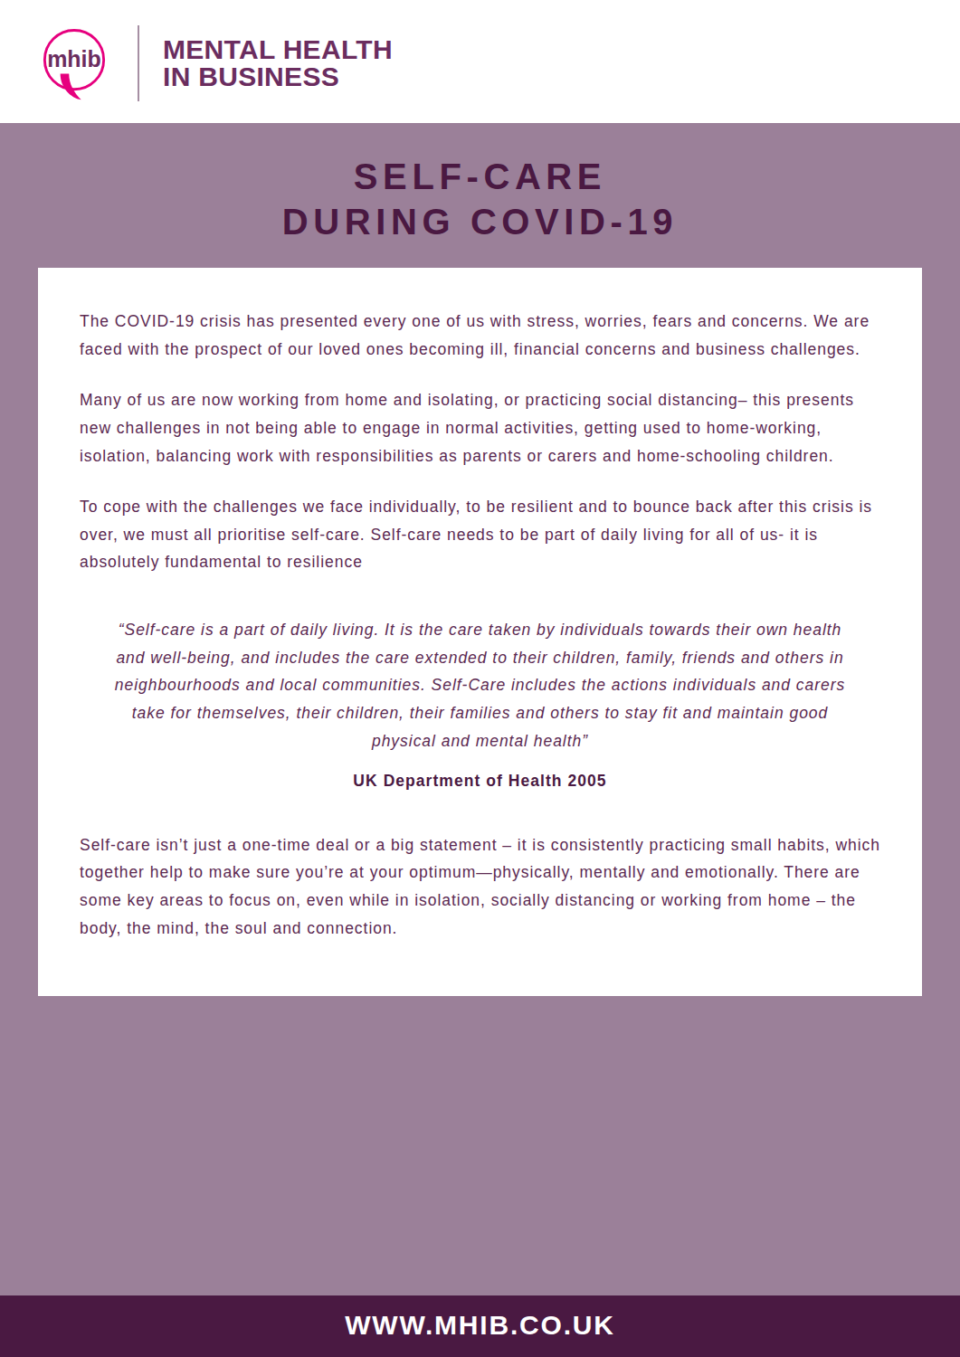mhib
Mental Health in Business
Self-CareDuring COVID-19
The COVID-19 crisis has presented every one of us with stress, worries, fears and concerns. We are faced with the prospect of our loved ones becoming ill, financial concerns and business challenges.
Many of us are now working from home and isolating, or practicing social distancing– this presents new challenges in not being able to engage in normal activities, getting used to home-working, isolation, balancing work with responsibilities as parents or carers and home-schooling children.
To cope with the challenges we face individually, to be resilient and to bounce back after this crisis is over, we must all prioritise self-care. Self-care needs to be part of daily living for all of us- it is absolutely fundamental to resilience
“Self-care is a part of daily living. It is the care taken by individuals towards their own health and well-being, and includes the care extended to their children, family, friends and others in neighbourhoods and local communities. Self-Care includes the actions individuals and carers take for themselves, their children, their families and others to stay fit and maintain good physical and mental health”
UK Department of Health 2005
Self-care isn’t just a one-time deal or a big statement – it is consistently practicing small habits, which together help to make sure you’re at your optimum—physically, mentally and emotionally. There are some key areas to focus on, even while in isolation, socially distancing or working from home – the body, the mind, the soul and connection.
WWW.MHIB.CO.UK